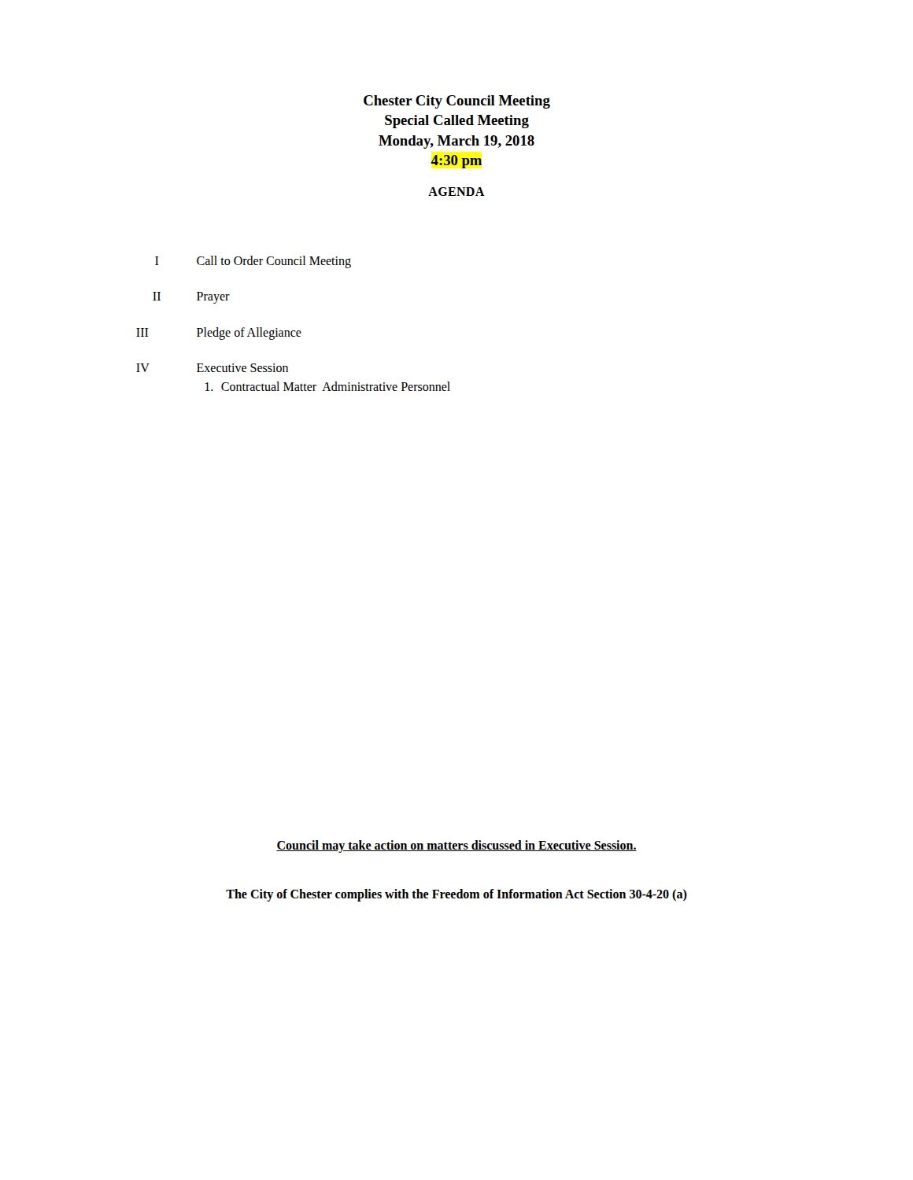Chester City Council Meeting
Special Called Meeting
Monday, March 19, 2018
4:30 pm
AGENDA
| I | Call to Order Council Meeting |
| II | Prayer |
| III | Pledge of Allegiance |
| IV | Executive Session Contractual Matter Administrative Personnel |
Council may take action on matters discussed in Executive Session.
The City of Chester complies with the Freedom of Information Act Section 30-4-20 (a)